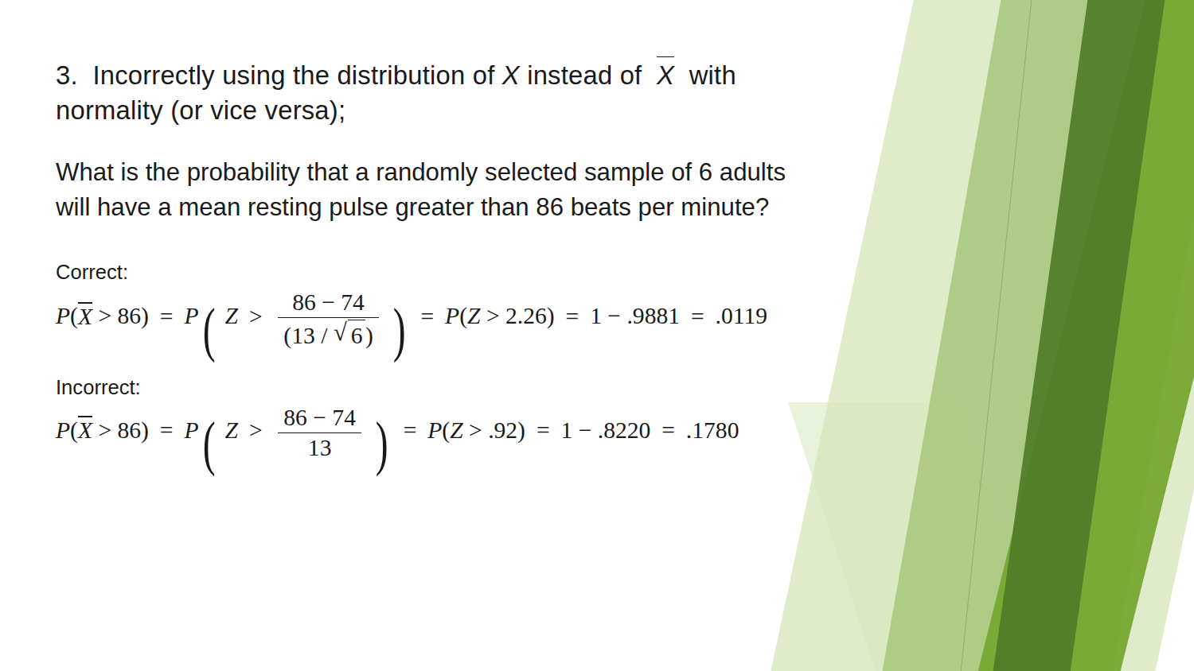3. Incorrectly using the distribution of X instead of X with normality (or vice versa);
What is the probability that a randomly selected sample of 6 adults will have a mean resting pulse greater than 86 beats per minute?
Correct:
P(X > 86) = P( Z > 86 − 74 (13 / 6) ) = P(Z > 2.26) = 1 − .9881 = .0119
Incorrect:
P(X > 86) = P( Z > 86 − 74 13 ) = P(Z > .92) = 1 − .8220 = .1780